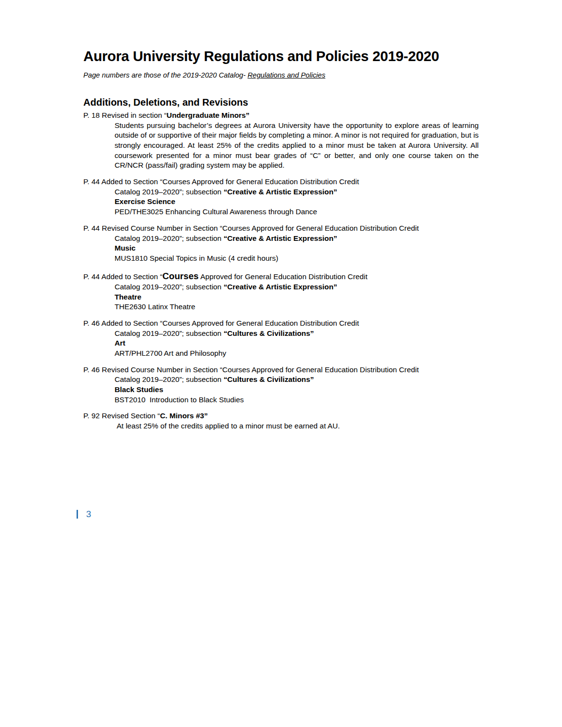Aurora University Regulations and Policies 2019-2020
Page numbers are those of the 2019-2020 Catalog- Regulations and Policies
Additions, Deletions, and Revisions
P. 18 Revised in section “Undergraduate Minors”
Students pursuing bachelor’s degrees at Aurora University have the opportunity to explore areas of learning outside of or supportive of their major fields by completing a minor. A minor is not required for graduation, but is strongly encouraged. At least 25% of the credits applied to a minor must be taken at Aurora University. All coursework presented for a minor must bear grades of “C” or better, and only one course taken on the CR/NCR (pass/fail) grading system may be applied.
P. 44 Added to Section “Courses Approved for General Education Distribution Credit
Catalog 2019–2020”; subsection “Creative & Artistic Expression”
Exercise Science
PED/THE3025 Enhancing Cultural Awareness through Dance
P. 44 Revised Course Number in Section “Courses Approved for General Education Distribution Credit
Catalog 2019–2020”; subsection “Creative & Artistic Expression”
Music
MUS1810 Special Topics in Music (4 credit hours)
P. 44 Added to Section “Courses Approved for General Education Distribution Credit
Catalog 2019–2020”; subsection “Creative & Artistic Expression”
Theatre
THE2630 Latinx Theatre
P. 46 Added to Section “Courses Approved for General Education Distribution Credit
Catalog 2019–2020”; subsection “Cultures & Civilizations”
Art
ART/PHL2700 Art and Philosophy
P. 46 Revised Course Number in Section “Courses Approved for General Education Distribution Credit
Catalog 2019–2020”; subsection “Cultures & Civilizations”
Black Studies
BST2010 Introduction to Black Studies
P. 92 Revised Section “C. Minors #3”
At least 25% of the credits applied to a minor must be earned at AU.
3